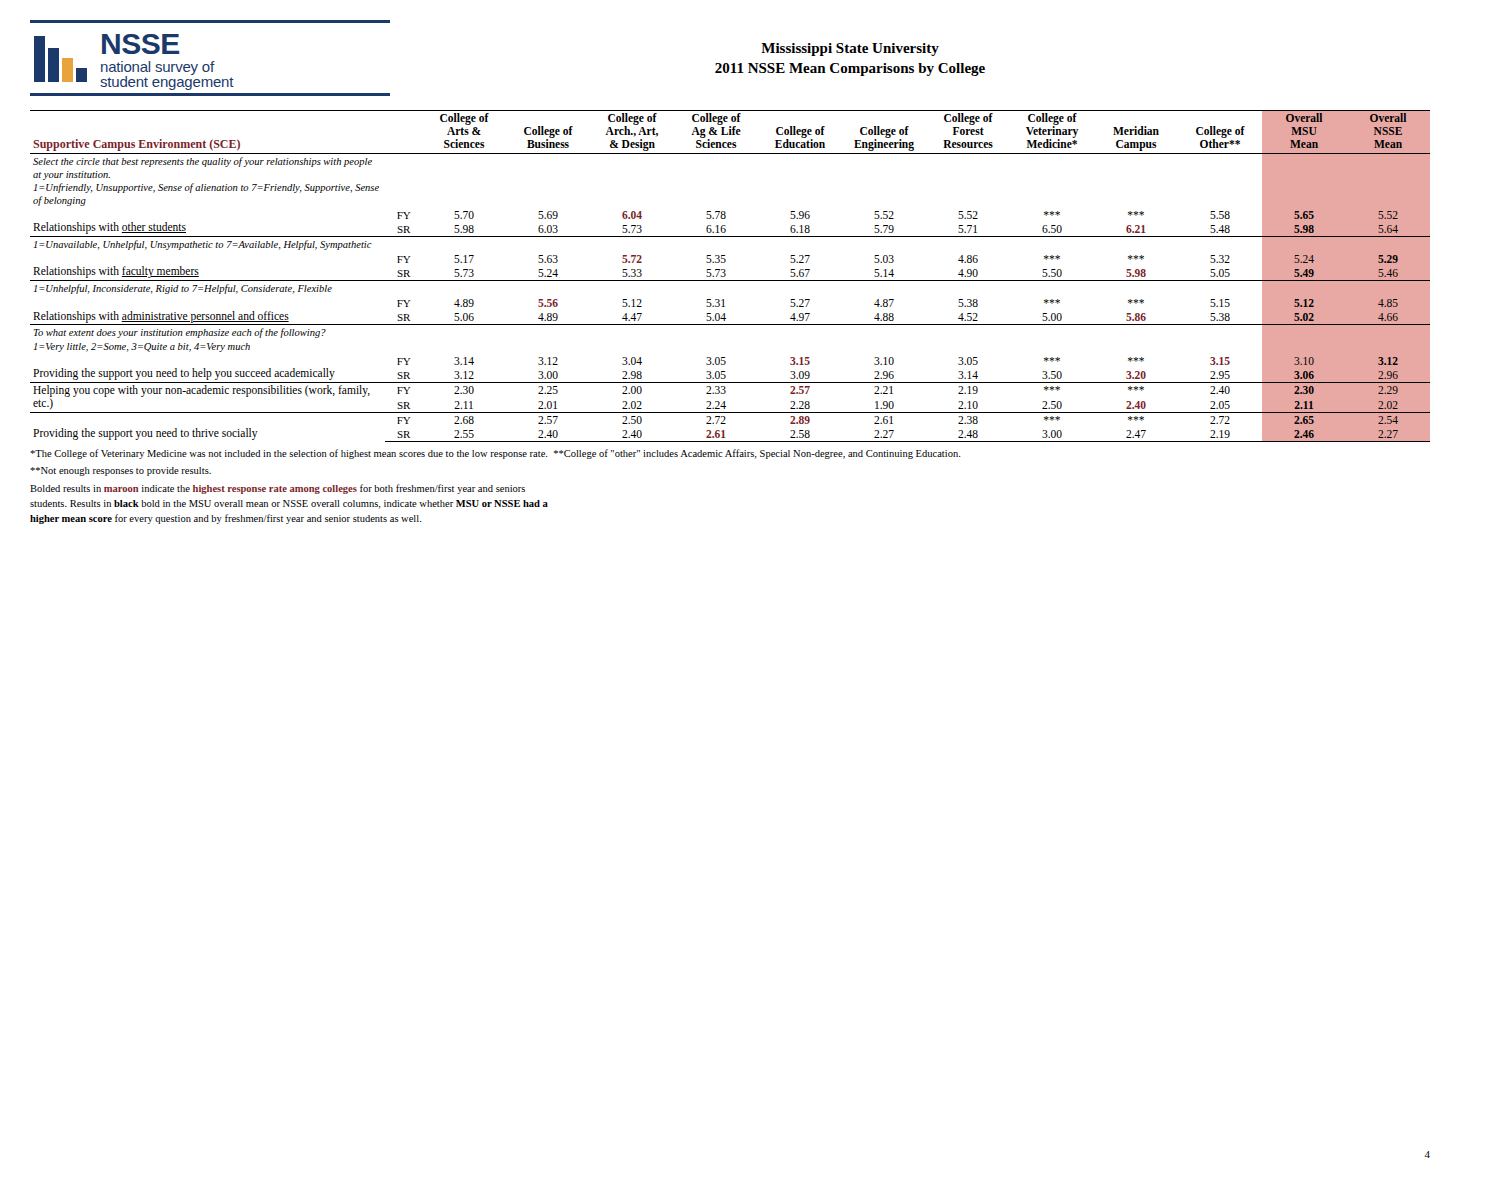NSSE
national survey of
student engagement
Mississippi State University
2011 NSSE Mean Comparisons by College
| Supportive Campus Environment (SCE) | | College of Arts & Sciences | College of Business | College of Arch., Art, & Design | College of Ag & Life Sciences | College of Education | College of Engineering | College of Forest Resources | College of Veterinary Medicine* | Meridian Campus | College of Other** | Overall MSU Mean | Overall NSSE Mean |
| Select the circle that best represents the quality of your relationships with people at your institution. 1=Unfriendly, Unsupportive, Sense of alienation to 7=Friendly, Supportive, Sense of belonging | | | | | | | | | | | | | |
| Relationships with other students | FY | 5.70 | 5.69 | 6.04 | 5.78 | 5.96 | 5.52 | 5.52 | *** | *** | 5.58 | 5.65 | 5.52 |
| SR | 5.98 | 6.03 | 5.73 | 6.16 | 6.18 | 5.79 | 5.71 | 6.50 | 6.21 | 5.48 | 5.98 | 5.64 |
| 1=Unavailable, Unhelpful, Unsympathetic to 7=Available, Helpful, Sympathetic | | | | | | | | | | | | | |
| Relationships with faculty members | FY | 5.17 | 5.63 | 5.72 | 5.35 | 5.27 | 5.03 | 4.86 | *** | *** | 5.32 | 5.24 | 5.29 |
| SR | 5.73 | 5.24 | 5.33 | 5.73 | 5.67 | 5.14 | 4.90 | 5.50 | 5.98 | 5.05 | 5.49 | 5.46 |
| 1=Unhelpful, Inconsiderate, Rigid to 7=Helpful, Considerate, Flexible | | | | | | | | | | | | | |
| Relationships with administrative personnel and offices | FY | 4.89 | 5.56 | 5.12 | 5.31 | 5.27 | 4.87 | 5.38 | *** | *** | 5.15 | 5.12 | 4.85 |
| SR | 5.06 | 4.89 | 4.47 | 5.04 | 4.97 | 4.88 | 4.52 | 5.00 | 5.86 | 5.38 | 5.02 | 4.66 |
| To what extent does your institution emphasize each of the following? 1=Very little, 2=Some, 3=Quite a bit, 4=Very much | | | | | | | | | | | | | |
| Providing the support you need to help you succeed academically | FY | 3.14 | 3.12 | 3.04 | 3.05 | 3.15 | 3.10 | 3.05 | *** | *** | 3.15 | 3.10 | 3.12 |
| SR | 3.12 | 3.00 | 2.98 | 3.05 | 3.09 | 2.96 | 3.14 | 3.50 | 3.20 | 2.95 | 3.06 | 2.96 |
| Helping you cope with your non-academic responsibilities (work, family, etc.) | FY | 2.30 | 2.25 | 2.00 | 2.33 | 2.57 | 2.21 | 2.19 | *** | *** | 2.40 | 2.30 | 2.29 |
| SR | 2.11 | 2.01 | 2.02 | 2.24 | 2.28 | 1.90 | 2.10 | 2.50 | 2.40 | 2.05 | 2.11 | 2.02 |
| Providing the support you need to thrive socially | FY | 2.68 | 2.57 | 2.50 | 2.72 | 2.89 | 2.61 | 2.38 | *** | *** | 2.72 | 2.65 | 2.54 |
| SR | 2.55 | 2.40 | 2.40 | 2.61 | 2.58 | 2.27 | 2.48 | 3.00 | 2.47 | 2.19 | 2.46 | 2.27 |
*The College of Veterinary Medicine was not included in the selection of highest mean scores due to the low response rate. **College of "other" includes Academic Affairs, Special Non-degree, and Continuing Education.
**Not enough responses to provide results.
Bolded results in maroon indicate the highest response rate among colleges for both freshmen/first year and seniors students. Results in black bold in the MSU overall mean or NSSE overall columns, indicate whether MSU or NSSE had a higher mean score for every question and by freshmen/first year and senior students as well.
4